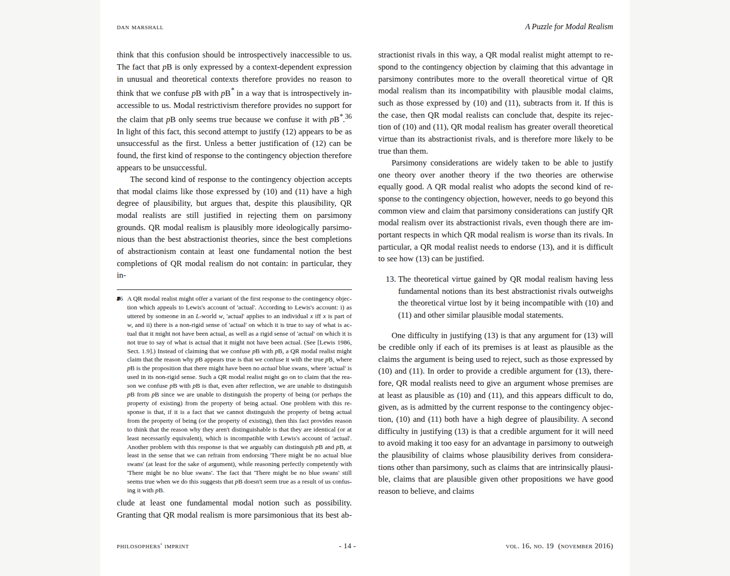dan marshall A Puzzle for Modal Realism
think that this confusion should be introspectively inaccessible to us. The fact that pB is only expressed by a context-dependent expression in unusual and theoretical contexts therefore provides no reason to think that we confuse pB with pB* in a way that is introspectively inaccessible to us. Modal restrictivism therefore provides no support for the claim that pB only seems true because we confuse it with pB*.36 In light of this fact, this second attempt to justify (12) appears to be as unsuccessful as the first. Unless a better justification of (12) can be found, the first kind of response to the contingency objection therefore appears to be unsuccessful.
The second kind of response to the contingency objection accepts that modal claims like those expressed by (10) and (11) have a high degree of plausibility, but argues that, despite this plausibility, QR modal realists are still justified in rejecting them on parsimony grounds. QR modal realism is plausibly more ideologically parsimonious than the best abstractionist theories, since the best completions of abstractionism contain at least one fundamental notion the best completions of QR modal realism do not contain: in particular, they in-
36 A QR modal realist might offer a variant of the first response to the contingency objection which appeals to Lewis's account of 'actual'. According to Lewis's account: i) as uttered by someone in an L-world w, 'actual' applies to an individual x iff x is part of w, and ii) there is a non-rigid sense of 'actual' on which it is true to say of what is actual that it might not have been actual, as well as a rigid sense of 'actual' on which it is not true to say of what is actual that it might not have been actual. (See [Lewis 1986, Sect. 1.9].) Instead of claiming that we confuse pB with pB*, a QR modal realist might claim that the reason why pB appears true is that we confuse it with the true pB#, where pB# is the proposition that there might have been no actual blue swans, where 'actual' is used in its non-rigid sense. Such a QR modal realist might go on to claim that the reason we confuse pB with pB# is that, even after reflection, we are unable to distinguish pB from pB# since we are unable to distinguish the property of being (or perhaps the property of existing) from the property of being actual. One problem with this response is that, if it is a fact that we cannot distinguish the property of being actual from the property of being (or the property of existing), then this fact provides reason to think that the reason why they aren't distinguishable is that they are identical (or at least necessarily equivalent), which is incompatible with Lewis's account of 'actual'. Another problem with this response is that we arguably can distinguish pB and pB#, at least in the sense that we can refrain from endorsing 'There might be no actual blue swans' (at least for the sake of argument), while reasoning perfectly competently with 'There might be no blue swans'. The fact that 'There might be no blue swans' still seems true when we do this suggests that pB doesn't seem true as a result of us confusing it with pB#.
clude at least one fundamental modal notion such as possibility. Granting that QR modal realism is more parsimonious that its best abstractionist rivals in this way, a QR modal realist might attempt to respond to the contingency objection by claiming that this advantage in parsimony contributes more to the overall theoretical virtue of QR modal realism than its incompatibility with plausible modal claims, such as those expressed by (10) and (11), subtracts from it. If this is the case, then QR modal realists can conclude that, despite its rejection of (10) and (11), QR modal realism has greater overall theoretical virtue than its abstractionist rivals, and is therefore more likely to be true than them.
Parsimony considerations are widely taken to be able to justify one theory over another theory if the two theories are otherwise equally good. A QR modal realist who adopts the second kind of response to the contingency objection, however, needs to go beyond this common view and claim that parsimony considerations can justify QR modal realism over its abstractionist rivals, even though there are important respects in which QR modal realism is worse than its rivals. In particular, a QR modal realist needs to endorse (13), and it is difficult to see how (13) can be justified.
The theoretical virtue gained by QR modal realism having less fundamental notions than its best abstractionist rivals outweighs the theoretical virtue lost by it being incompatible with (10) and (11) and other similar plausible modal statements.
One difficulty in justifying (13) is that any argument for (13) will be credible only if each of its premises is at least as plausible as the claims the argument is being used to reject, such as those expressed by (10) and (11). In order to provide a credible argument for (13), therefore, QR modal realists need to give an argument whose premises are at least as plausible as (10) and (11), and this appears difficult to do, given, as is admitted by the current response to the contingency objection, (10) and (11) both have a high degree of plausibility. A second difficulty in justifying (13) is that a credible argument for it will need to avoid making it too easy for an advantage in parsimony to outweigh the plausibility of claims whose plausibility derives from considerations other than parsimony, such as claims that are intrinsically plausible, claims that are plausible given other propositions we have good reason to believe, and claims
philosophers' imprint - 14 - vol. 16, no. 19 (november 2016)